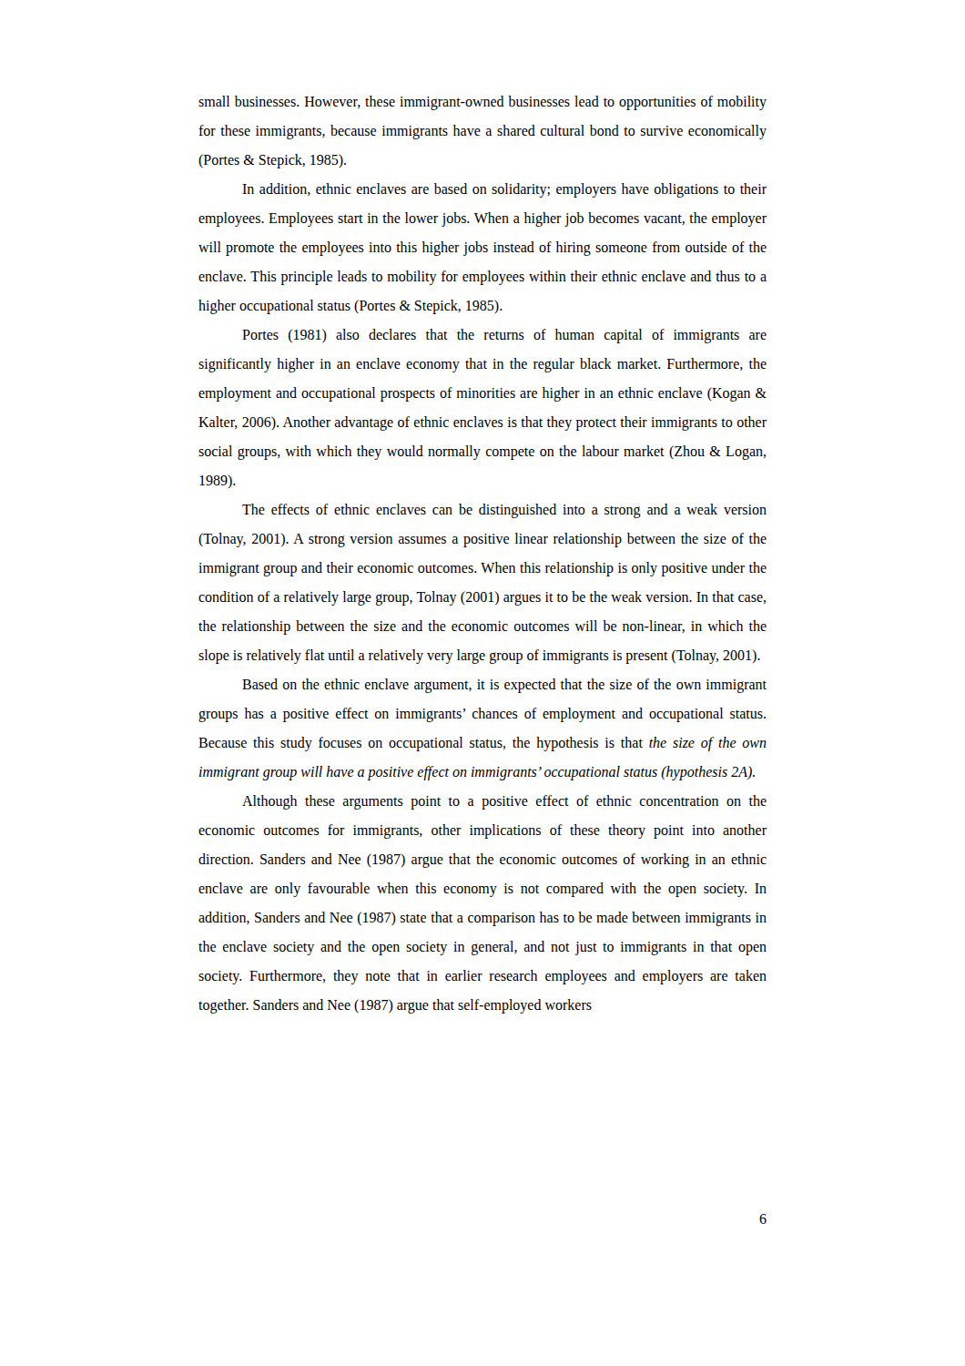small businesses. However, these immigrant-owned businesses lead to opportunities of mobility for these immigrants, because immigrants have a shared cultural bond to survive economically (Portes & Stepick, 1985).
In addition, ethnic enclaves are based on solidarity; employers have obligations to their employees. Employees start in the lower jobs. When a higher job becomes vacant, the employer will promote the employees into this higher jobs instead of hiring someone from outside of the enclave. This principle leads to mobility for employees within their ethnic enclave and thus to a higher occupational status (Portes & Stepick, 1985).
Portes (1981) also declares that the returns of human capital of immigrants are significantly higher in an enclave economy that in the regular black market. Furthermore, the employment and occupational prospects of minorities are higher in an ethnic enclave (Kogan & Kalter, 2006). Another advantage of ethnic enclaves is that they protect their immigrants to other social groups, with which they would normally compete on the labour market (Zhou & Logan, 1989).
The effects of ethnic enclaves can be distinguished into a strong and a weak version (Tolnay, 2001). A strong version assumes a positive linear relationship between the size of the immigrant group and their economic outcomes. When this relationship is only positive under the condition of a relatively large group, Tolnay (2001) argues it to be the weak version. In that case, the relationship between the size and the economic outcomes will be non-linear, in which the slope is relatively flat until a relatively very large group of immigrants is present (Tolnay, 2001).
Based on the ethnic enclave argument, it is expected that the size of the own immigrant groups has a positive effect on immigrants’ chances of employment and occupational status. Because this study focuses on occupational status, the hypothesis is that the size of the own immigrant group will have a positive effect on immigrants’ occupational status (hypothesis 2A).
Although these arguments point to a positive effect of ethnic concentration on the economic outcomes for immigrants, other implications of these theory point into another direction. Sanders and Nee (1987) argue that the economic outcomes of working in an ethnic enclave are only favourable when this economy is not compared with the open society. In addition, Sanders and Nee (1987) state that a comparison has to be made between immigrants in the enclave society and the open society in general, and not just to immigrants in that open society. Furthermore, they note that in earlier research employees and employers are taken together. Sanders and Nee (1987) argue that self-employed workers
6